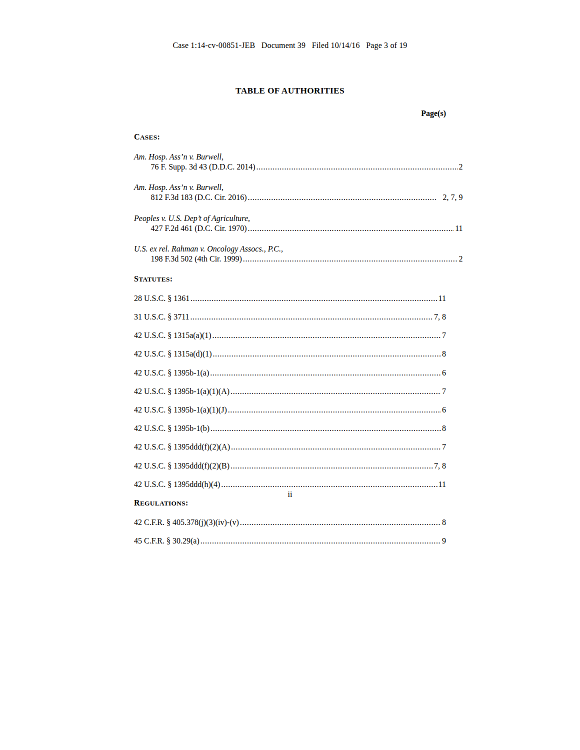Case 1:14-cv-00851-JEB Document 39 Filed 10/14/16 Page 3 of 19
TABLE OF AUTHORITIES
Page(s)
CASES:
Am. Hosp. Ass’n v. Burwell,
76 F. Supp. 3d 43 (D.D.C. 2014) ................................................................................................. 2
Am. Hosp. Ass’n v. Burwell,
812 F.3d 183 (D.C. Cir. 2016) ................................................................................. 2, 7, 9
Peoples v. U.S. Dep’t of Agriculture,
427 F.2d 461 (D.C. Cir. 1970) ............................................................................................. 11
U.S. ex rel. Rahman v. Oncology Assocs., P.C.,
198 F.3d 502 (4th Cir. 1999) ............................................................................................... 2
STATUTES:
28 U.S.C. § 1361 ................................................................................................................. 11
31 U.S.C. § 3711 ............................................................................................................... 7, 8
42 U.S.C. § 1315a(a)(1) ....................................................................................................... 7
42 U.S.C. § 1315a(d)(1) ....................................................................................................... 8
42 U.S.C. § 1395b-1(a) ........................................................................................................ 6
42 U.S.C. § 1395b-1(a)(1)(A) ............................................................................................. 7
42 U.S.C. § 1395b-1(a)(1)(J) .............................................................................................. 6
42 U.S.C. § 1395b-1(b) ........................................................................................................ 8
42 U.S.C. § 1395ddd(f)(2)(A) ............................................................................................. 7
42 U.S.C. § 1395ddd(f)(2)(B) .......................................................................................... 7, 8
42 U.S.C. § 1395ddd(h)(4) .............................................................................................. 11
REGULATIONS:
42 C.F.R. § 405.378(j)(3)(iv)-(v) ............................................................................................. 8
45 C.F.R. § 30.29(a) ............................................................................................................ 9
ii